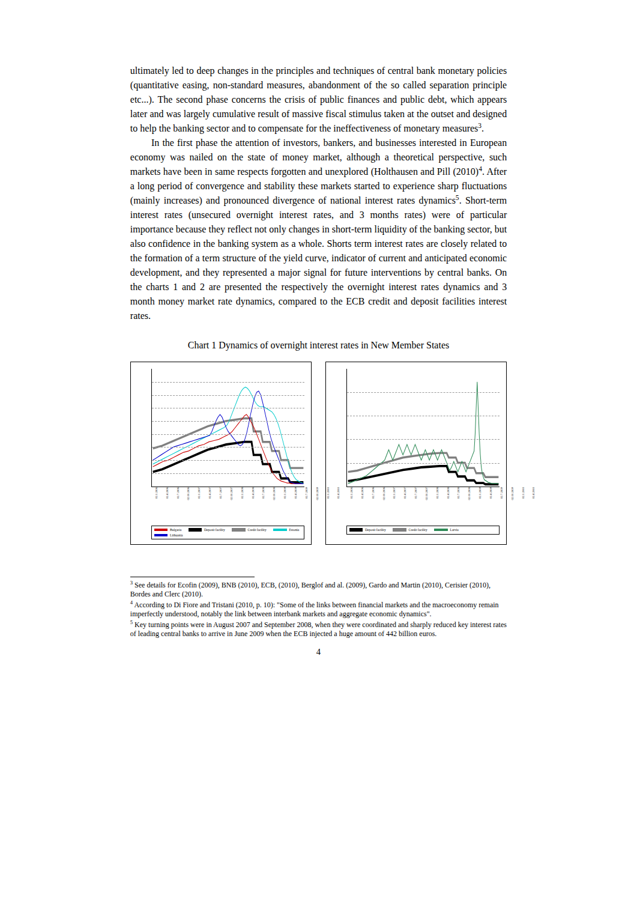ultimately led to deep changes in the principles and techniques of central bank monetary policies (quantitative easing, non-standard measures, abandonment of the so called separation principle etc...). The second phase concerns the crisis of public finances and public debt, which appears later and was largely cumulative result of massive fiscal stimulus taken at the outset and designed to help the banking sector and to compensate for the ineffectiveness of monetary measures3.
In the first phase the attention of investors, bankers, and businesses interested in European economy was nailed on the state of money market, although a theoretical perspective, such markets have been in same respects forgotten and unexplored (Holthausen and Pill (2010)4. After a long period of convergence and stability these markets started to experience sharp fluctuations (mainly increases) and pronounced divergence of national interest rates dynamics5. Short-term interest rates (unsecured overnight interest rates, and 3 months rates) were of particular importance because they reflect not only changes in short-term liquidity of the banking sector, but also confidence in the banking system as a whole. Shorts term interest rates are closely related to the formation of a term structure of the yield curve, indicator of current and anticipated economic development, and they represented a major signal for future interventions by central banks. On the charts 1 and 2 are presented the respectively the overnight interest rates dynamics and 3 month money market rate dynamics, compared to the ECB credit and deposit facilities interest rates.
Chart 1 Dynamics of overnight interest rates in New Member States
9
8
7
6
5
4
3
2
1
0
02.1.2006
02.4.2006
02.7.2006
02.10.2006
02.1.2007
02.4.2007
02.7.2007
02.10.2007
02.1.2008
02.4.2008
02.7.2008
02.10.2008
02.1.2009
02.4.2009
02.7.2009
02.10.2009
02.1.2010
02.4.2010
Bulgaria Deposit facility Credit facility Estonia Lithuania
25
20
15
10
5
0
02.1.2006
02.4.2006
02.7.2006
02.10.2006
02.1.2007
02.4.2007
02.7.2007
02.10.2007
02.1.2008
02.4.2008
02.7.2008
02.10.2008
02.1.2009
02.4.2009
02.7.2009
02.10.2009
02.1.2010
02.4.2010
Deposit facility Credit facility Latvia
3 See details for Ecofin (2009), BNB (2010), ECB, (2010), Berglof and al. (2009), Gardo and Martin (2010), Cerisier (2010), Bordes and Clerc (2010).
4 According to Di Fiore and Tristani (2010, p. 10): "Some of the links between financial markets and the macroeconomy remain imperfectly understood, notably the link between interbank markets and aggregate economic dynamics".
5 Key turning points were in August 2007 and September 2008, when they were coordinated and sharply reduced key interest rates of leading central banks to arrive in June 2009 when the ECB injected a huge amount of 442 billion euros.
4